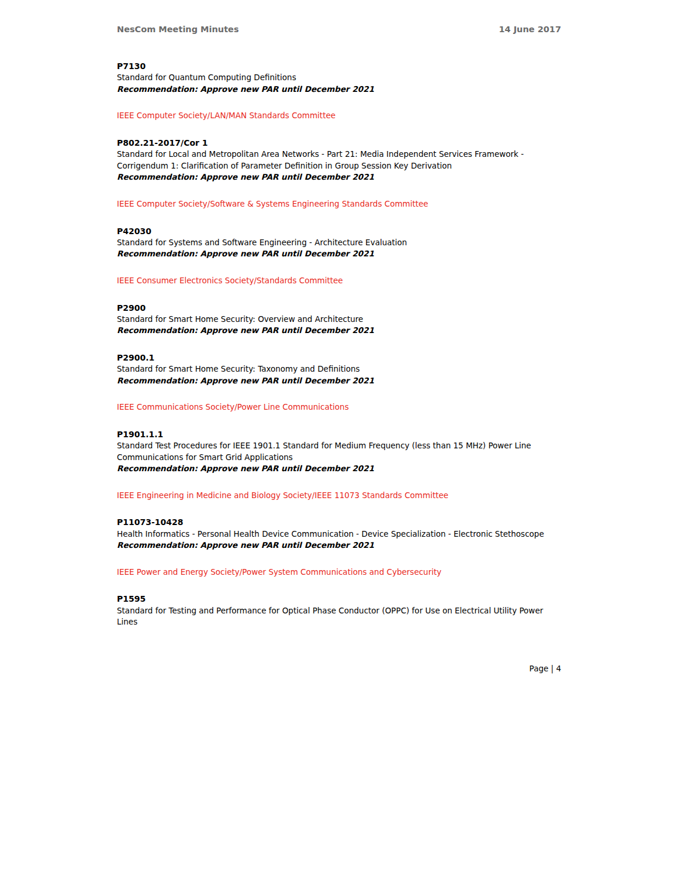NesCom Meeting Minutes
14 June 2017
P7130
Standard for Quantum Computing Definitions
Recommendation: Approve new PAR until December 2021
IEEE Computer Society/LAN/MAN Standards Committee
P802.21-2017/Cor 1
Standard for Local and Metropolitan Area Networks - Part 21: Media Independent Services Framework - Corrigendum 1: Clarification of Parameter Definition in Group Session Key Derivation
Recommendation: Approve new PAR until December 2021
IEEE Computer Society/Software & Systems Engineering Standards Committee
P42030
Standard for Systems and Software Engineering - Architecture Evaluation
Recommendation: Approve new PAR until December 2021
IEEE Consumer Electronics Society/Standards Committee
P2900
Standard for Smart Home Security: Overview and Architecture
Recommendation: Approve new PAR until December 2021
P2900.1
Standard for Smart Home Security: Taxonomy and Definitions
Recommendation: Approve new PAR until December 2021
IEEE Communications Society/Power Line Communications
P1901.1.1
Standard Test Procedures for IEEE 1901.1 Standard for Medium Frequency (less than 15 MHz) Power Line Communications for Smart Grid Applications
Recommendation: Approve new PAR until December 2021
IEEE Engineering in Medicine and Biology Society/IEEE 11073 Standards Committee
P11073-10428
Health Informatics - Personal Health Device Communication - Device Specialization - Electronic Stethoscope
Recommendation: Approve new PAR until December 2021
IEEE Power and Energy Society/Power System Communications and Cybersecurity
P1595
Standard for Testing and Performance for Optical Phase Conductor (OPPC) for Use on Electrical Utility Power Lines
Page | 4